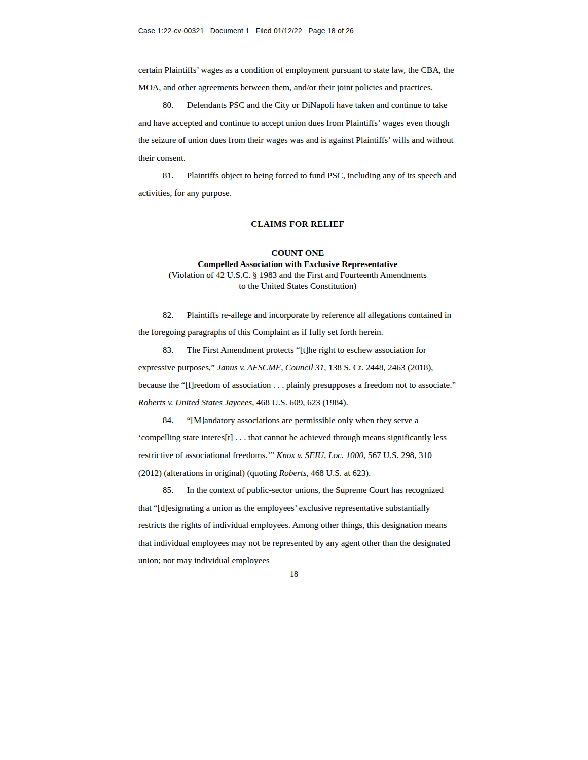Case 1:22-cv-00321 Document 1 Filed 01/12/22 Page 18 of 26
certain Plaintiffs’ wages as a condition of employment pursuant to state law, the CBA, the MOA, and other agreements between them, and/or their joint policies and practices.
80. Defendants PSC and the City or DiNapoli have taken and continue to take and have accepted and continue to accept union dues from Plaintiffs’ wages even though the seizure of union dues from their wages was and is against Plaintiffs’ wills and without their consent.
81. Plaintiffs object to being forced to fund PSC, including any of its speech and activities, for any purpose.
CLAIMS FOR RELIEF
COUNT ONE
Compelled Association with Exclusive Representative
(Violation of 42 U.S.C. § 1983 and the First and Fourteenth Amendments
to the United States Constitution)
82. Plaintiffs re-allege and incorporate by reference all allegations contained in the foregoing paragraphs of this Complaint as if fully set forth herein.
83. The First Amendment protects “[t]he right to eschew association for expressive purposes,” Janus v. AFSCME, Council 31, 138 S. Ct. 2448, 2463 (2018), because the “[f]reedom of association . . . plainly presupposes a freedom not to associate.” Roberts v. United States Jaycees, 468 U.S. 609, 623 (1984).
84. “[M]andatory associations are permissible only when they serve a ‘compelling state interes[t] . . . that cannot be achieved through means significantly less restrictive of associational freedoms.’” Knox v. SEIU, Loc. 1000, 567 U.S. 298, 310 (2012) (alterations in original) (quoting Roberts, 468 U.S. at 623).
85. In the context of public-sector unions, the Supreme Court has recognized that “[d]esignating a union as the employees’ exclusive representative substantially restricts the rights of individual employees. Among other things, this designation means that individual employees may not be represented by any agent other than the designated union; nor may individual employees
18